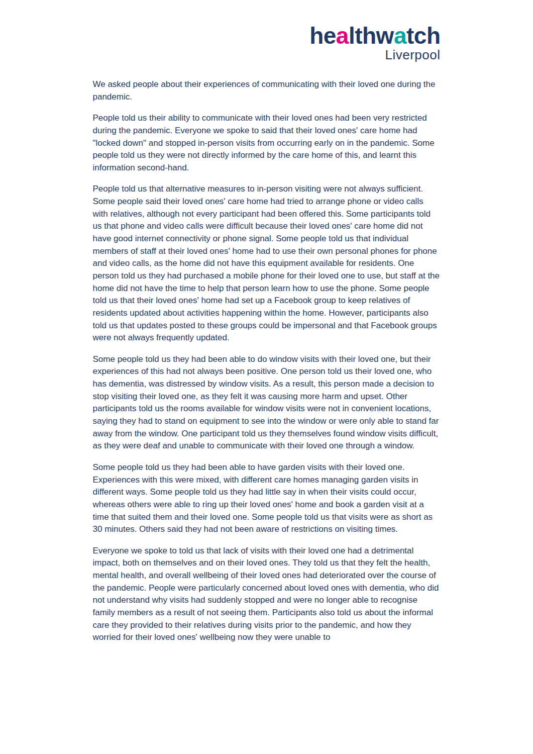healthwatch
Liverpool
We asked people about their experiences of communicating with their loved one during the pandemic.
People told us their ability to communicate with their loved ones had been very restricted during the pandemic. Everyone we spoke to said that their loved ones' care home had "locked down" and stopped in-person visits from occurring early on in the pandemic. Some people told us they were not directly informed by the care home of this, and learnt this information second-hand.
People told us that alternative measures to in-person visiting were not always sufficient. Some people said their loved ones' care home had tried to arrange phone or video calls with relatives, although not every participant had been offered this. Some participants told us that phone and video calls were difficult because their loved ones' care home did not have good internet connectivity or phone signal. Some people told us that individual members of staff at their loved ones' home had to use their own personal phones for phone and video calls, as the home did not have this equipment available for residents. One person told us they had purchased a mobile phone for their loved one to use, but staff at the home did not have the time to help that person learn how to use the phone. Some people told us that their loved ones' home had set up a Facebook group to keep relatives of residents updated about activities happening within the home. However, participants also told us that updates posted to these groups could be impersonal and that Facebook groups were not always frequently updated.
Some people told us they had been able to do window visits with their loved one, but their experiences of this had not always been positive. One person told us their loved one, who has dementia, was distressed by window visits. As a result, this person made a decision to stop visiting their loved one, as they felt it was causing more harm and upset. Other participants told us the rooms available for window visits were not in convenient locations, saying they had to stand on equipment to see into the window or were only able to stand far away from the window. One participant told us they themselves found window visits difficult, as they were deaf and unable to communicate with their loved one through a window.
Some people told us they had been able to have garden visits with their loved one. Experiences with this were mixed, with different care homes managing garden visits in different ways. Some people told us they had little say in when their visits could occur, whereas others were able to ring up their loved ones' home and book a garden visit at a time that suited them and their loved one. Some people told us that visits were as short as 30 minutes. Others said they had not been aware of restrictions on visiting times.
Everyone we spoke to told us that lack of visits with their loved one had a detrimental impact, both on themselves and on their loved ones. They told us that they felt the health, mental health, and overall wellbeing of their loved ones had deteriorated over the course of the pandemic. People were particularly concerned about loved ones with dementia, who did not understand why visits had suddenly stopped and were no longer able to recognise family members as a result of not seeing them. Participants also told us about the informal care they provided to their relatives during visits prior to the pandemic, and how they worried for their loved ones' wellbeing now they were unable to